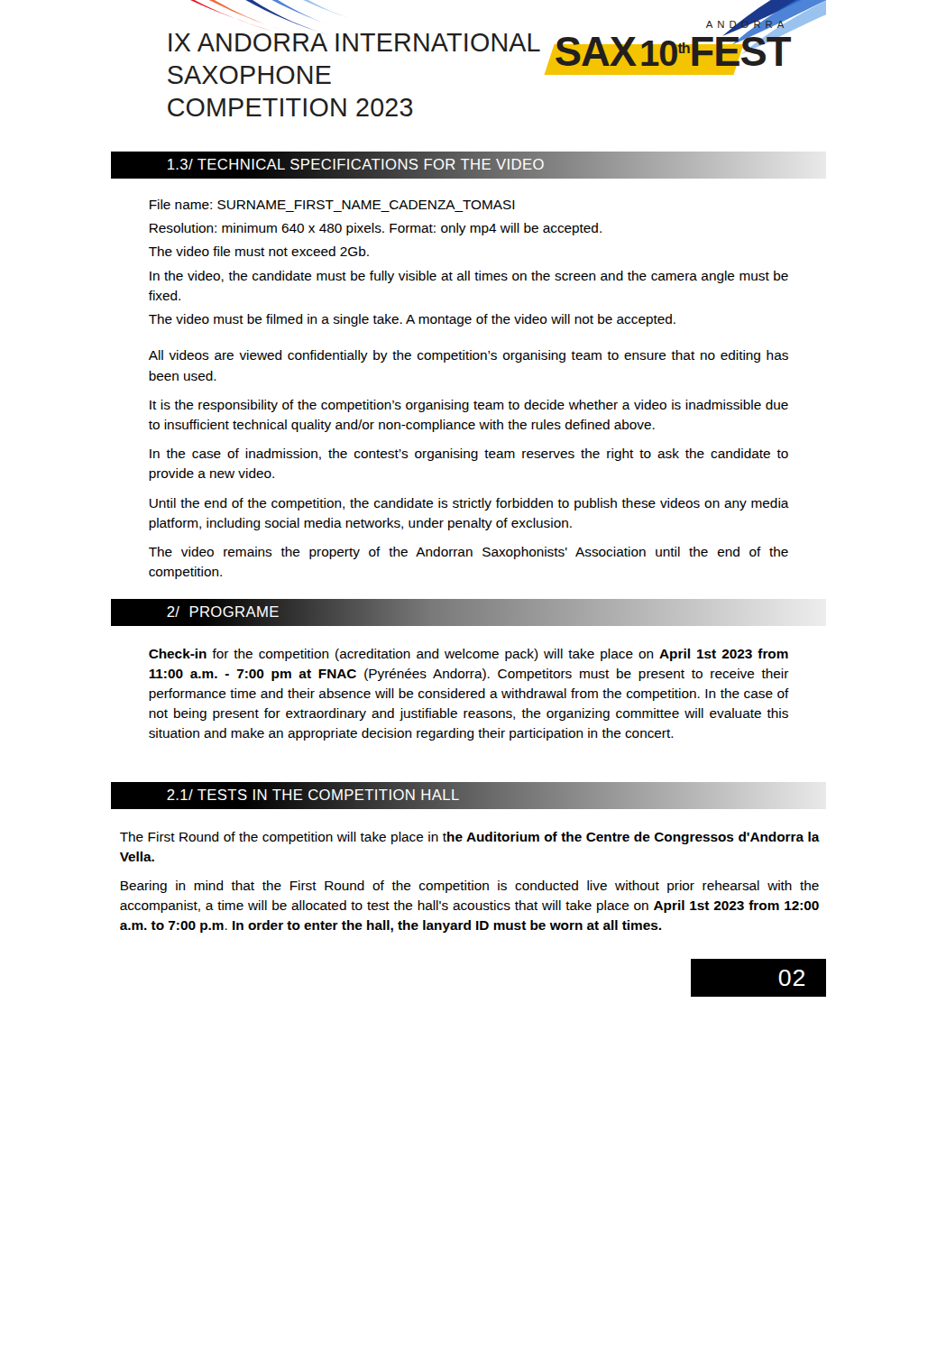IX ANDORRA INTERNATIONAL SAXOPHONE
COMPETITION 2023
ANDORRA
SAX 10th FEST
1.3/ TECHNICAL SPECIFICATIONS FOR THE VIDEO
File name: SURNAME_FIRST_NAME_CADENZA_TOMASI
Resolution: minimum 640 x 480 pixels. Format: only mp4 will be accepted.
The video file must not exceed 2Gb.
In the video, the candidate must be fully visible at all times on the screen and the camera angle must be fixed.
The video must be filmed in a single take. A montage of the video will not be accepted.
All videos are viewed confidentially by the competition’s organising team to ensure that no editing has been used.
It is the responsibility of the competition’s organising team to decide whether a video is inadmissible due to insufficient technical quality and/or non-compliance with the rules defined above.
In the case of inadmission, the contest’s organising team reserves the right to ask the candidate to provide a new video.
Until the end of the competition, the candidate is strictly forbidden to publish these videos on any media platform, including social media networks, under penalty of exclusion.
The video remains the property of the Andorran Saxophonists' Association until the end of the competition.
2/ PROGRAME
Check-in for the competition (acreditation and welcome pack) will take place on April 1st 2023 from 11:00 a.m. - 7:00 pm at FNAC (Pyrénées Andorra). Competitors must be present to receive their performance time and their absence will be considered a withdrawal from the competition. In the case of not being present for extraordinary and justifiable reasons, the organizing committee will evaluate this situation and make an appropriate decision regarding their participation in the concert.
2.1/ TESTS IN THE COMPETITION HALL
The First Round of the competition will take place in the Auditorium of the Centre de Congressos d'Andorra la Vella.
Bearing in mind that the First Round of the competition is conducted live without prior rehearsal with the accompanist, a time will be allocated to test the hall's acoustics that will take place on April 1st 2023 from 12:00 a.m. to 7:00 p.m. In order to enter the hall, the lanyard ID must be worn at all times.
02